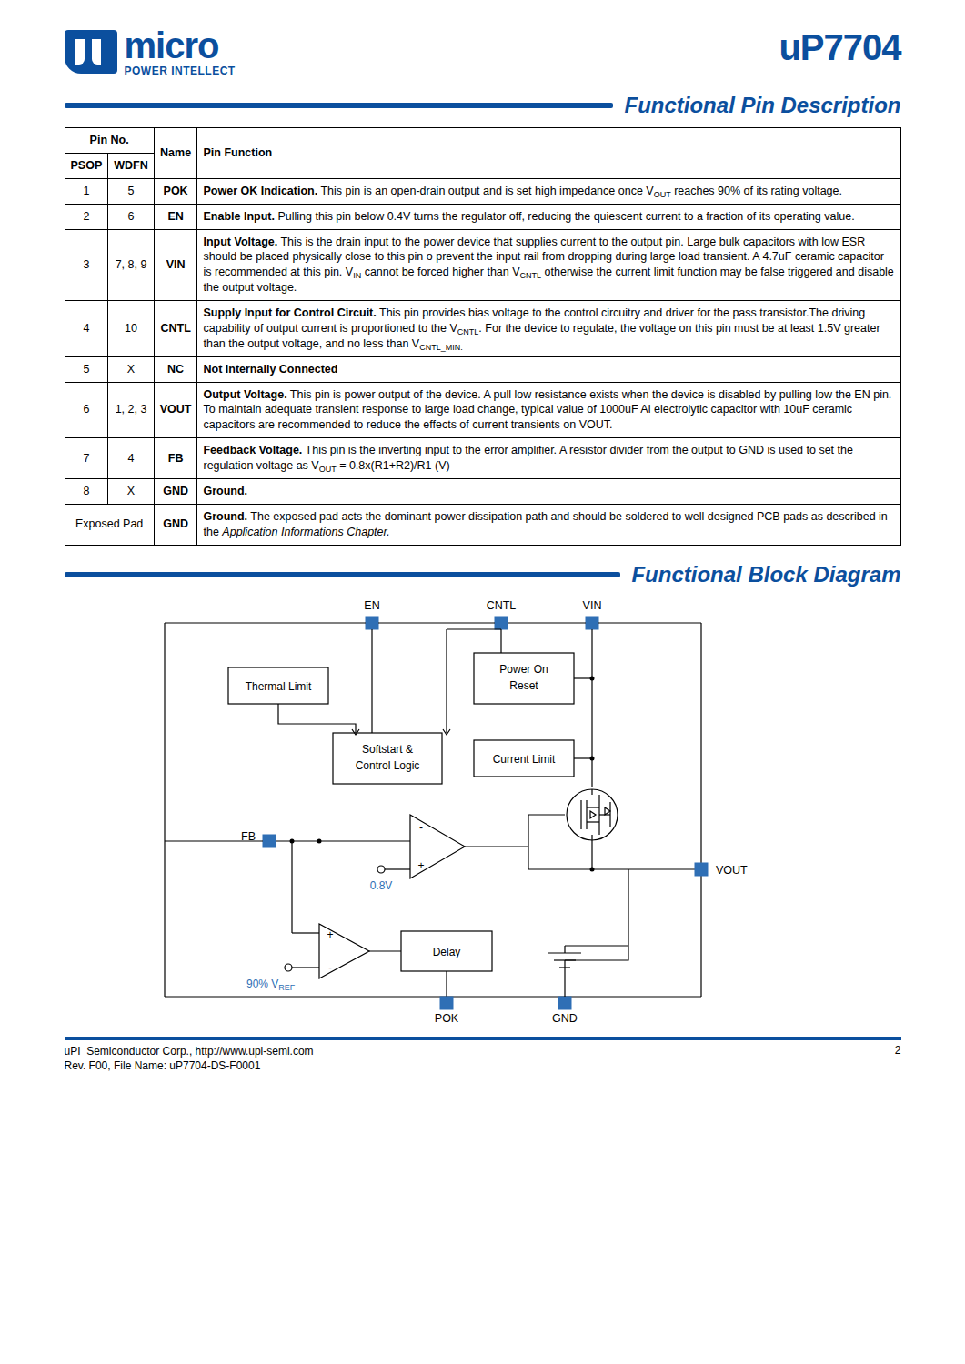micro
POWER INTELLECT
uP7704
Functional Pin Description
| Pin No. | Name | Pin Function |
| --- | --- | --- |
| PSOP | WDFN |
| 1 | 5 | POK | Power OK Indication. This pin is an open-drain output and is set high impedance once V OUT reaches 90% of its rating voltage. |
| 2 | 6 | EN | Enable Input. Pulling this pin below 0.4V turns the regulator off, reducing the quiescent current to a fraction of its operating value. |
| 3 | 7, 8, 9 | VIN | Input Voltage. This is the drain input to the power device that supplies current to the output pin. Large bulk capacitors with low ESR should be placed physically close to this pin o prevent the input rail from dropping during large load transient. A 4.7uF ceramic capacitor is recommended at this pin. V IN cannot be forced higher than V CNTL otherwise the current limit function may be false triggered and disable the output voltage. |
| 4 | 10 | CNTL | Supply Input for Control Circuit. This pin provides bias voltage to the control circuitry and driver for the pass transistor.The driving capability of output current is proportioned to the V CNTL . For the device to regulate, the voltage on this pin must be at least 1.5V greater than the output voltage, and no less than V CNTL_MIN. |
| 5 | X | NC | Not Internally Connected |
| 6 | 1, 2, 3 | VOUT | Output Voltage. This pin is power output of the device. A pull low resistance exists when the device is disabled by pulling low the EN pin. To maintain adequate transient response to large load change, typical value of 1000uF Al electrolytic capacitor with 10uF ceramic capacitors are recommended to reduce the effects of current transients on VOUT. |
| 7 | 4 | FB | Feedback Voltage. This pin is the inverting input to the error amplifier. A resistor divider from the output to GND is used to set the regulation voltage as V OUT = 0.8x(R1+R2)/R1 (V) |
| 8 | X | GND | Ground. |
| Exposed Pad | GND | Ground. The exposed pad acts the dominant power dissipation path and should be soldered to well designed PCB pads as described in the Application Informations Chapter. |
Functional Block Diagram
EN CNTL VIN Thermal Limit Power On Reset Softstart & Control Logic Current Limit - + FB 0.8V VOUT + - 90% VREF Delay POK GND
uPI Semiconductor Corp., http://www.upi-semi.com
Rev. F00, File Name: uP7704-DS-F0001
2